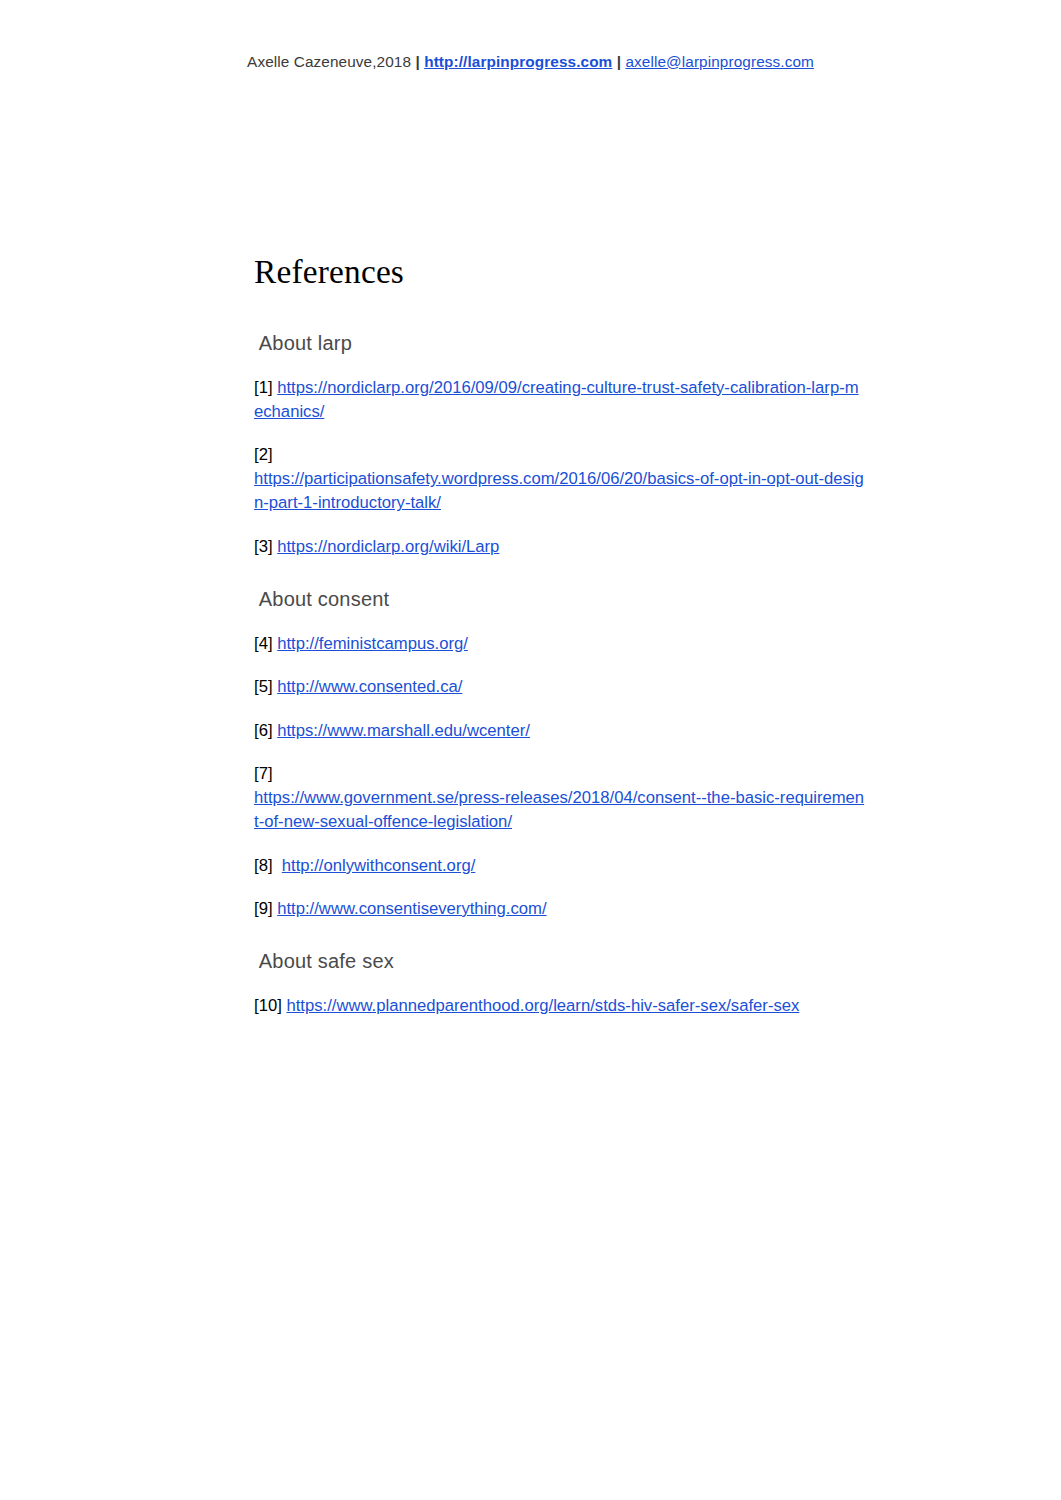Axelle Cazeneuve,2018 | http://larpinprogress.com | axelle@larpinprogress.com
References
About larp
[1] https://nordiclarp.org/2016/09/09/creating-culture-trust-safety-calibration-larp-mechanics/
[2]
https://participationsafety.wordpress.com/2016/06/20/basics-of-opt-in-opt-out-design-part-1-introductory-talk/
[3] https://nordiclarp.org/wiki/Larp
About consent
[4] http://feministcampus.org/
[5] http://www.consented.ca/
[6] https://www.marshall.edu/wcenter/
[7]
https://www.government.se/press-releases/2018/04/consent--the-basic-requirement-of-new-sexual-offence-legislation/
[8] http://onlywithconsent.org/
[9] http://www.consentiseverything.com/
About safe sex
[10] https://www.plannedparenthood.org/learn/stds-hiv-safer-sex/safer-sex